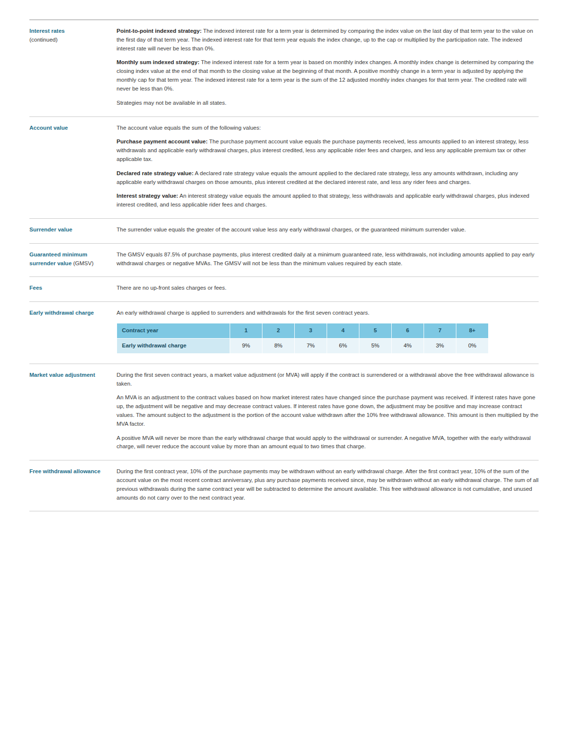| Interest rates (continued) | Point-to-point indexed strategy: The indexed interest rate for a term year is determined by comparing the index value on the last day of that term year to the value on the first day of that term year. The indexed interest rate for that term year equals the index change, up to the cap or multiplied by the participation rate. The indexed interest rate will never be less than 0%. Monthly sum indexed strategy: The indexed interest rate for a term year is based on monthly index changes. A monthly index change is determined by comparing the closing index value at the end of that month to the closing value at the beginning of that month. A positive monthly change in a term year is adjusted by applying the monthly cap for that term year. The indexed interest rate for a term year is the sum of the 12 adjusted monthly index changes for that term year. The credited rate will never be less than 0%. Strategies may not be available in all states. |
| Account value | The account value equals the sum of the following values: Purchase payment account value: The purchase payment account value equals the purchase payments received, less amounts applied to an interest strategy, less withdrawals and applicable early withdrawal charges, plus interest credited, less any applicable rider fees and charges, and less any applicable premium tax or other applicable tax. Declared rate strategy value: A declared rate strategy value equals the amount applied to the declared rate strategy, less any amounts withdrawn, including any applicable early withdrawal charges on those amounts, plus interest credited at the declared interest rate, and less any rider fees and charges. Interest strategy value: An interest strategy value equals the amount applied to that strategy, less withdrawals and applicable early withdrawal charges, plus indexed interest credited, and less applicable rider fees and charges. |
| Surrender value | The surrender value equals the greater of the account value less any early withdrawal charges, or the guaranteed minimum surrender value. |
| Guaranteed minimum surrender value (GMSV) | The GMSV equals 87.5% of purchase payments, plus interest credited daily at a minimum guaranteed rate, less withdrawals, not including amounts applied to pay early withdrawal charges or negative MVAs. The GMSV will not be less than the minimum values required by each state. |
| Fees | There are no up-front sales charges or fees. |
| Early withdrawal charge | An early withdrawal charge is applied to surrenders and withdrawals for the first seven contract years. / Contract year / 1 / 2 / 3 / 4 / 5 / 6 / 7 / 8+ / / --- / --- / --- / --- / --- / --- / --- / --- / --- / / Early withdrawal charge / 9% / 8% / 7% / 6% / 5% / 4% / 3% / 0% / |
| Market value adjustment | During the first seven contract years, a market value adjustment (or MVA) will apply if the contract is surrendered or a withdrawal above the free withdrawal allowance is taken. An MVA is an adjustment to the contract values based on how market interest rates have changed since the purchase payment was received. If interest rates have gone up, the adjustment will be negative and may decrease contract values. If interest rates have gone down, the adjustment may be positive and may increase contract values. The amount subject to the adjustment is the portion of the account value withdrawn after the 10% free withdrawal allowance. This amount is then multiplied by the MVA factor. A positive MVA will never be more than the early withdrawal charge that would apply to the withdrawal or surrender. A negative MVA, together with the early withdrawal charge, will never reduce the account value by more than an amount equal to two times that charge. |
| Free withdrawal allowance | During the first contract year, 10% of the purchase payments may be withdrawn without an early withdrawal charge. After the first contract year, 10% of the sum of the account value on the most recent contract anniversary, plus any purchase payments received since, may be withdrawn without an early withdrawal charge. The sum of all previous withdrawals during the same contract year will be subtracted to determine the amount available. This free withdrawal allowance is not cumulative, and unused amounts do not carry over to the next contract year. |